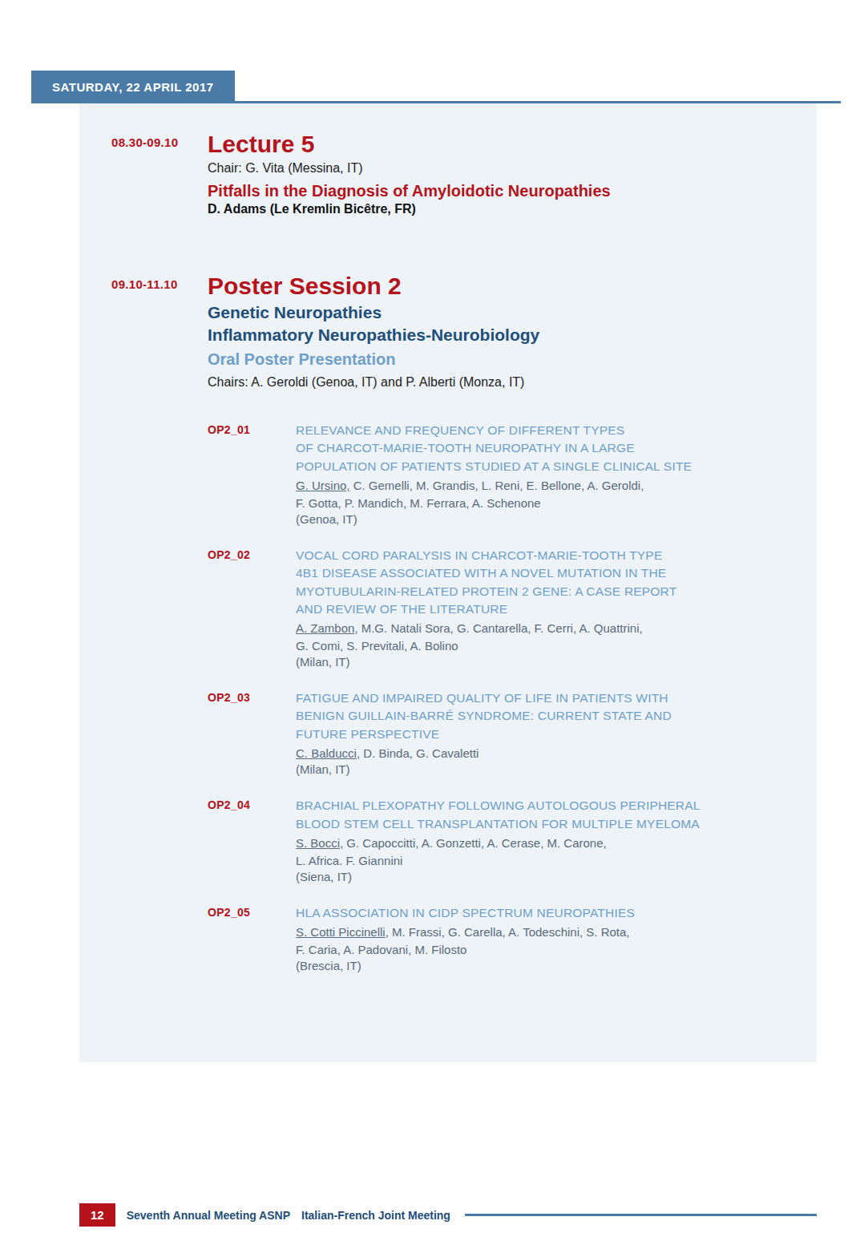SATURDAY, 22 APRIL 2017
08.30-09.10
Lecture 5
Chair: G. Vita (Messina, IT)
Pitfalls in the Diagnosis of Amyloidotic Neuropathies
D. Adams (Le Kremlin Bicêtre, FR)
09.10-11.10
Poster Session 2
Genetic Neuropathies
Inflammatory Neuropathies-Neurobiology
Oral Poster Presentation
Chairs: A. Geroldi (Genoa, IT) and P. Alberti (Monza, IT)
OP2_01
Relevance and frequency of different types
of Charcot-Marie-Tooth neuropathy in a large
population of patients studied at a single clinical site
G. Ursino, C. Gemelli, M. Grandis, L. Reni, E. Bellone, A. Geroldi,
F. Gotta, P. Mandich, M. Ferrara, A. Schenone
(Genoa, IT)
OP2_02
Vocal cord paralysis in Charcot-Marie-Tooth type
4B1 disease associated with a novel mutation in the
myotubularin-related protein 2 gene: a case report
and review of the literature
A. Zambon, M.G. Natali Sora, G. Cantarella, F. Cerri, A. Quattrini,
G. Comi, S. Previtali, A. Bolino
(Milan, IT)
OP2_03
Fatigue and impaired quality of life in patients with
benign Guillain-Barré syndrome: current state and
future perspective
C. Balducci, D. Binda, G. Cavaletti
(Milan, IT)
OP2_04
Brachial plexopathy following autologous peripheral
blood stem cell transplantation for multiple myeloma
S. Bocci, G. Capoccitti, A. Gonzetti, A. Cerase, M. Carone,
L. Africa. F. Giannini
(Siena, IT)
OP2_05
HLA association in CIDP spectrum neuropathies
S. Cotti Piccinelli, M. Frassi, G. Carella, A. Todeschini, S. Rota,
F. Caria, A. Padovani, M. Filosto
(Brescia, IT)
12
Seventh Annual Meeting ASNP Italian-French Joint Meeting